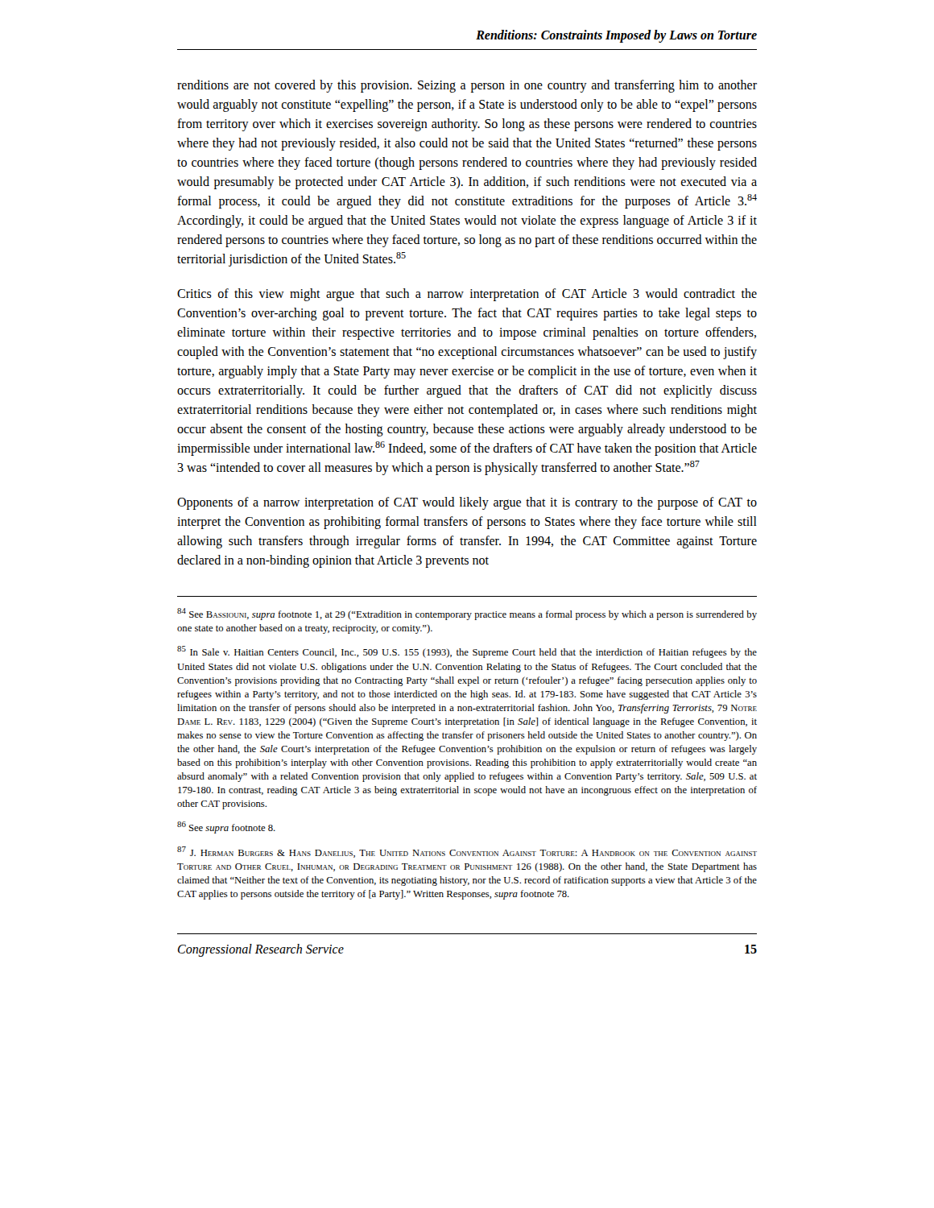Renditions: Constraints Imposed by Laws on Torture
renditions are not covered by this provision. Seizing a person in one country and transferring him to another would arguably not constitute “expelling” the person, if a State is understood only to be able to “expel” persons from territory over which it exercises sovereign authority. So long as these persons were rendered to countries where they had not previously resided, it also could not be said that the United States “returned” these persons to countries where they faced torture (though persons rendered to countries where they had previously resided would presumably be protected under CAT Article 3). In addition, if such renditions were not executed via a formal process, it could be argued they did not constitute extraditions for the purposes of Article 3.84 Accordingly, it could be argued that the United States would not violate the express language of Article 3 if it rendered persons to countries where they faced torture, so long as no part of these renditions occurred within the territorial jurisdiction of the United States.85
Critics of this view might argue that such a narrow interpretation of CAT Article 3 would contradict the Convention’s over-arching goal to prevent torture. The fact that CAT requires parties to take legal steps to eliminate torture within their respective territories and to impose criminal penalties on torture offenders, coupled with the Convention’s statement that “no exceptional circumstances whatsoever” can be used to justify torture, arguably imply that a State Party may never exercise or be complicit in the use of torture, even when it occurs extraterritorially. It could be further argued that the drafters of CAT did not explicitly discuss extraterritorial renditions because they were either not contemplated or, in cases where such renditions might occur absent the consent of the hosting country, because these actions were arguably already understood to be impermissible under international law.86 Indeed, some of the drafters of CAT have taken the position that Article 3 was “intended to cover all measures by which a person is physically transferred to another State.”87
Opponents of a narrow interpretation of CAT would likely argue that it is contrary to the purpose of CAT to interpret the Convention as prohibiting formal transfers of persons to States where they face torture while still allowing such transfers through irregular forms of transfer. In 1994, the CAT Committee against Torture declared in a non-binding opinion that Article 3 prevents not
84 See Bassiouni, supra footnote 1, at 29 (“Extradition in contemporary practice means a formal process by which a person is surrendered by one state to another based on a treaty, reciprocity, or comity.”).
85 In Sale v. Haitian Centers Council, Inc., 509 U.S. 155 (1993), the Supreme Court held that the interdiction of Haitian refugees by the United States did not violate U.S. obligations under the U.N. Convention Relating to the Status of Refugees. The Court concluded that the Convention’s provisions providing that no Contracting Party “shall expel or return (‘refouler’) a refugee” facing persecution applies only to refugees within a Party’s territory, and not to those interdicted on the high seas. Id. at 179-183. Some have suggested that CAT Article 3’s limitation on the transfer of persons should also be interpreted in a non-extraterritorial fashion. John Yoo, Transferring Terrorists, 79 Notre Dame L. Rev. 1183, 1229 (2004) (“Given the Supreme Court’s interpretation [in Sale] of identical language in the Refugee Convention, it makes no sense to view the Torture Convention as affecting the transfer of prisoners held outside the United States to another country.”). On the other hand, the Sale Court’s interpretation of the Refugee Convention’s prohibition on the expulsion or return of refugees was largely based on this prohibition’s interplay with other Convention provisions. Reading this prohibition to apply extraterritorially would create “an absurd anomaly” with a related Convention provision that only applied to refugees within a Convention Party’s territory. Sale, 509 U.S. at 179-180. In contrast, reading CAT Article 3 as being extraterritorial in scope would not have an incongruous effect on the interpretation of other CAT provisions.
86 See supra footnote 8.
87 J. Herman Burgers & Hans Danelius, The United Nations Convention Against Torture: A Handbook on the Convention against Torture and Other Cruel, Inhuman, or Degrading Treatment or Punishment 126 (1988). On the other hand, the State Department has claimed that “Neither the text of the Convention, its negotiating history, nor the U.S. record of ratification supports a view that Article 3 of the CAT applies to persons outside the territory of [a Party].” Written Responses, supra footnote 78.
Congressional Research Service 15